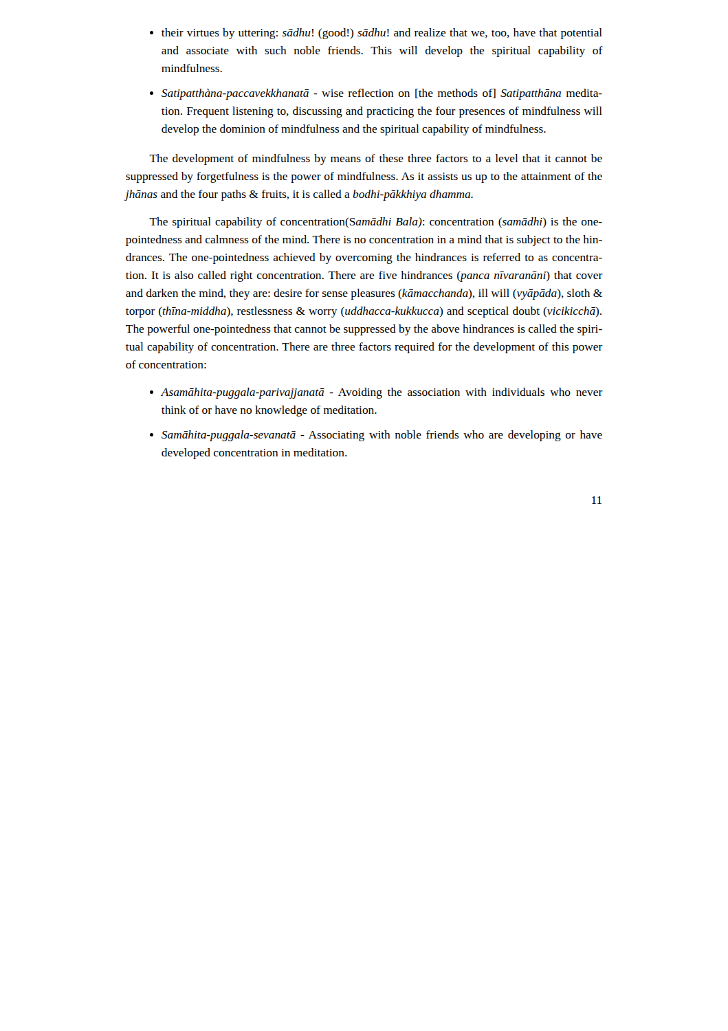their virtues by uttering: sādhu! (good!) sādhu! and realize that we, too, have that potential and associate with such noble friends. This will develop the spiritual capability of mindfulness.
Satipatthàna-paccavekkhanatā - wise reflection on [the methods of] Satipatthāna meditation. Frequent listening to, discussing and practicing the four presences of mindfulness will develop the dominion of mindfulness and the spiritual capability of mindfulness.
The development of mindfulness by means of these three factors to a level that it cannot be suppressed by forgetfulness is the power of mindfulness. As it assists us up to the attainment of the jhānas and the four paths & fruits, it is called a bodhi-pākkhiya dhamma.
The spiritual capability of concentration(Samādhi Bala): concentration (samādhi) is the one-pointedness and calmness of the mind. There is no concentration in a mind that is subject to the hindrances. The one-pointedness achieved by overcoming the hindrances is referred to as concentration. It is also called right concentration. There are five hindrances (panca nīvaranāni) that cover and darken the mind, they are: desire for sense pleasures (kāmacchanda), ill will (vyāpāda), sloth & torpor (thīna-middha), restlessness & worry (uddhacca-kukkucca) and sceptical doubt (vicikicchā). The powerful one-pointedness that cannot be suppressed by the above hindrances is called the spiritual capability of concentration. There are three factors required for the development of this power of concentration:
Asamāhita-puggala-parivajjanatā - Avoiding the association with individuals who never think of or have no knowledge of meditation.
Samāhita-puggala-sevanatā - Associating with noble friends who are developing or have developed concentration in meditation.
11